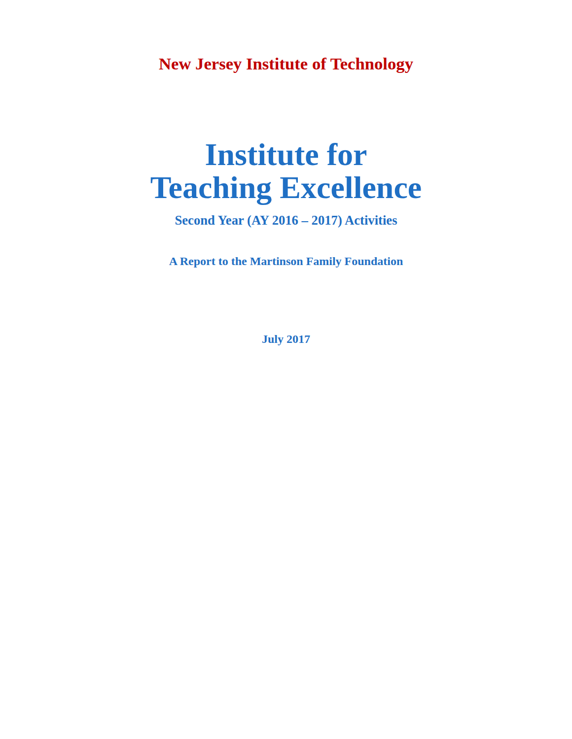New Jersey Institute of Technology
Institute for
Teaching Excellence
Second Year (AY 2016 – 2017) Activities
A Report to the Martinson Family Foundation
July 2017